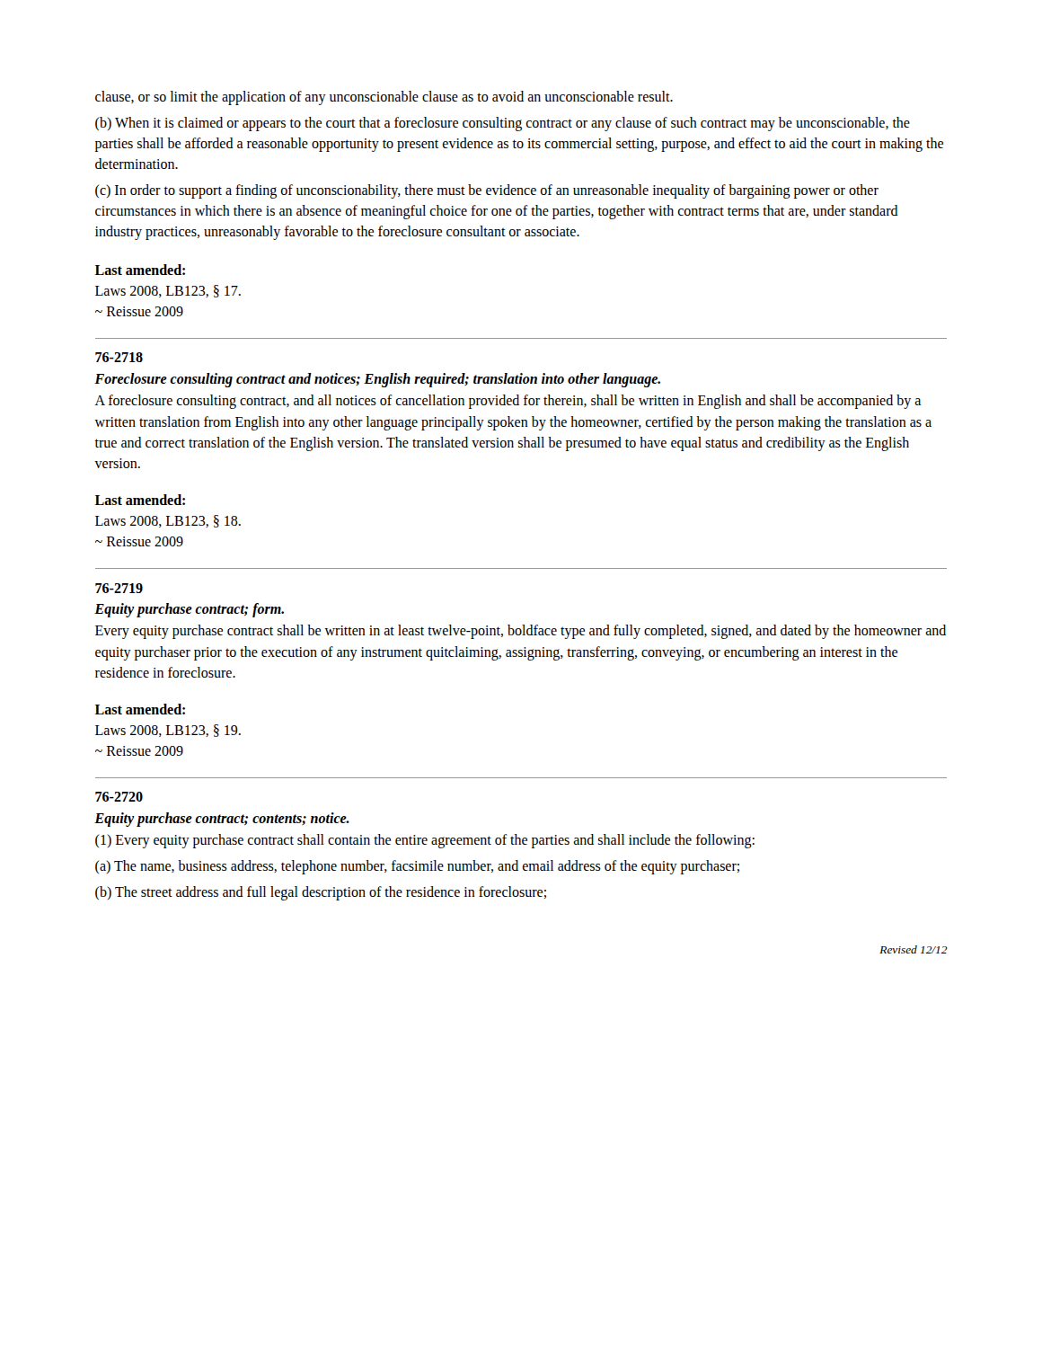clause, or so limit the application of any unconscionable clause as to avoid an unconscionable result.
(b) When it is claimed or appears to the court that a foreclosure consulting contract or any clause of such contract may be unconscionable, the parties shall be afforded a reasonable opportunity to present evidence as to its commercial setting, purpose, and effect to aid the court in making the determination.
(c) In order to support a finding of unconscionability, there must be evidence of an unreasonable inequality of bargaining power or other circumstances in which there is an absence of meaningful choice for one of the parties, together with contract terms that are, under standard industry practices, unreasonably favorable to the foreclosure consultant or associate.
Last amended:
Laws 2008, LB123, § 17.
~ Reissue 2009
76-2718
Foreclosure consulting contract and notices; English required; translation into other language.
A foreclosure consulting contract, and all notices of cancellation provided for therein, shall be written in English and shall be accompanied by a written translation from English into any other language principally spoken by the homeowner, certified by the person making the translation as a true and correct translation of the English version. The translated version shall be presumed to have equal status and credibility as the English version.
Last amended:
Laws 2008, LB123, § 18.
~ Reissue 2009
76-2719
Equity purchase contract; form.
Every equity purchase contract shall be written in at least twelve-point, boldface type and fully completed, signed, and dated by the homeowner and equity purchaser prior to the execution of any instrument quitclaiming, assigning, transferring, conveying, or encumbering an interest in the residence in foreclosure.
Last amended:
Laws 2008, LB123, § 19.
~ Reissue 2009
76-2720
Equity purchase contract; contents; notice.
(1) Every equity purchase contract shall contain the entire agreement of the parties and shall include the following:
(a) The name, business address, telephone number, facsimile number, and email address of the equity purchaser;
(b) The street address and full legal description of the residence in foreclosure;
Revised 12/12